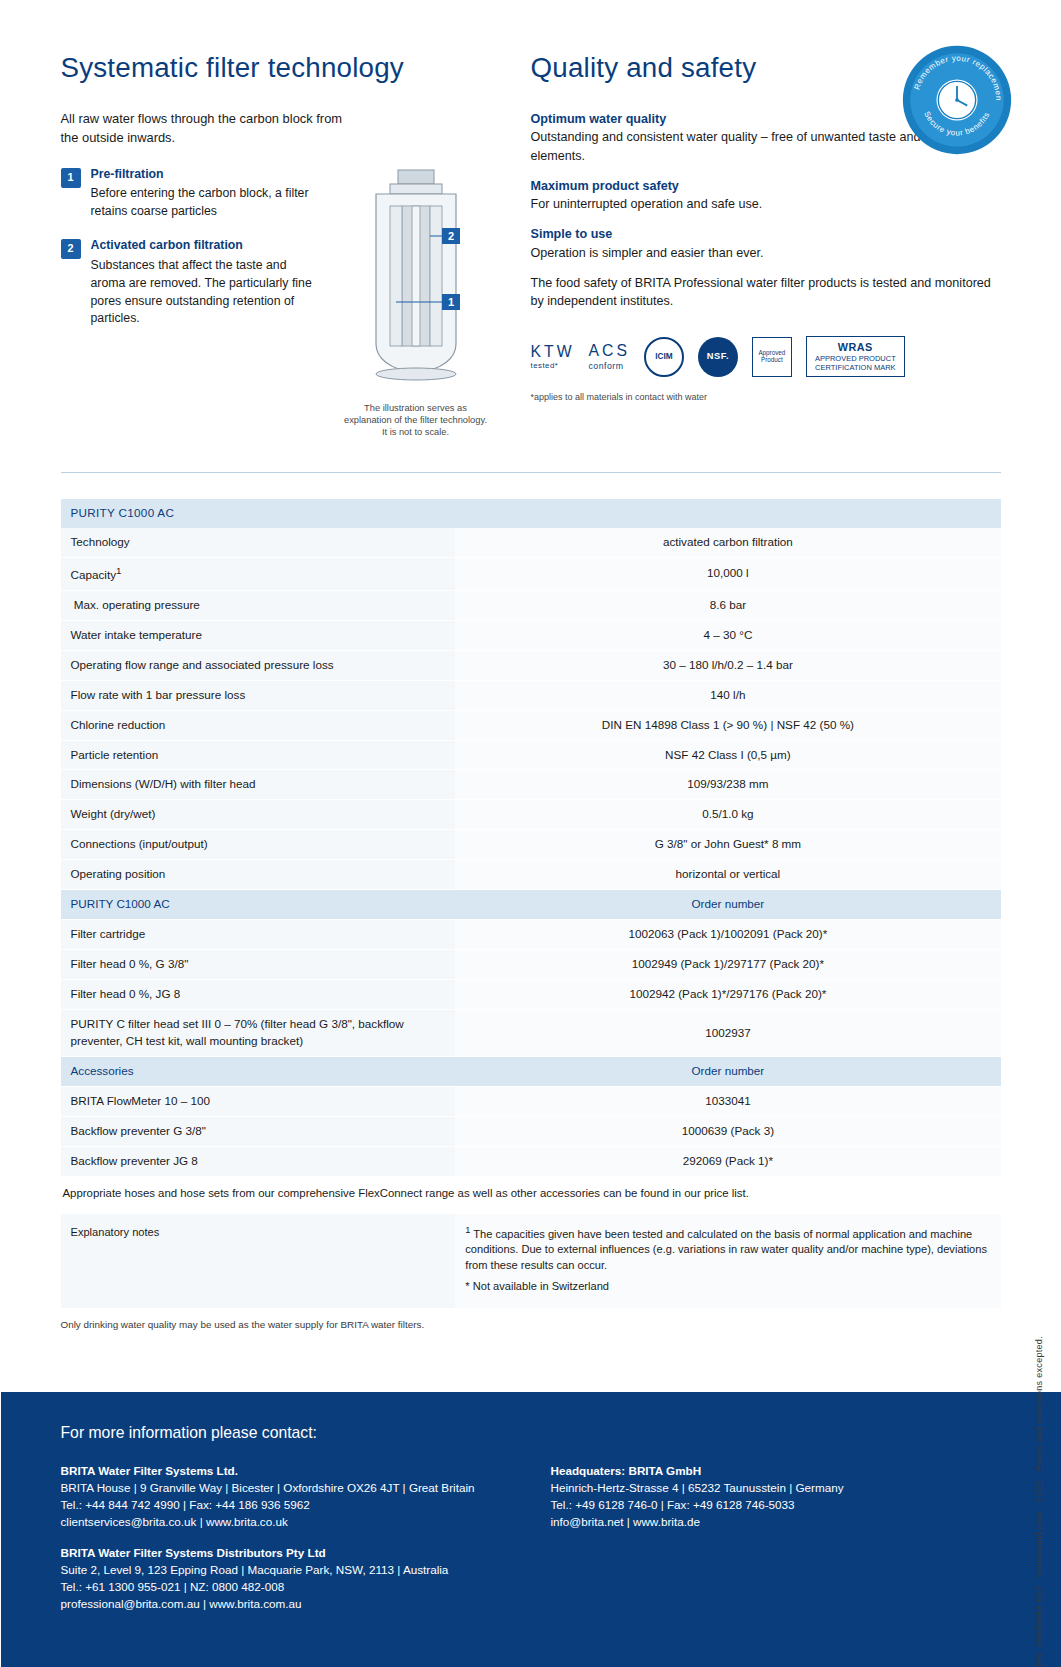Remember your replacement Secure your benefits
Systematic filter technology
All raw water flows through the carbon block from the outside inwards.
1
Pre-filtration Before entering the carbon block, a filter retains coarse particles
2
Activated carbon filtration Substances that affect the taste and aroma are removed. The particularly fine pores ensure outstanding retention of particles.
2 1
The illustration serves as explanation of the filter technology. It is not to scale.
Quality and safety
Optimum water quality Outstanding and consistent water quality – free of unwanted taste and aroma elements.
Maximum product safety For uninterrupted operation and safe use.
Simple to use Operation is simpler and easier than ever.
The food safety of BRITA Professional water filter products is tested and monitored by independent institutes.
KTWtested*
ACSconform
ICIM
NSF.
Approved
Product
WRASAPPROVED PRODUCT
CERTIFICATION MARK
*applies to all materials in contact with water
| PURITY C1000 AC |
| --- |
| Technology | activated carbon filtration |
| Capacity 1 | 10,000 l |
| Max. operating pressure | 8.6 bar |
| Water intake temperature | 4 – 30 °C |
| Operating flow range and associated pressure loss | 30 – 180 l/h/0.2 – 1.4 bar |
| Flow rate with 1 bar pressure loss | 140 l/h |
| Chlorine reduction | DIN EN 14898 Class 1 (> 90 %) / NSF 42 (50 %) |
| Particle retention | NSF 42 Class I (0,5 µm) |
| Dimensions (W/D/H) with filter head | 109/93/238 mm |
| Weight (dry/wet) | 0.5/1.0 kg |
| Connections (input/output) | G 3/8" or John Guest* 8 mm |
| Operating position | horizontal or vertical |
| PURITY C1000 AC | Order number |
| Filter cartridge | 1002063 (Pack 1)/1002091 (Pack 20)* |
| Filter head 0 %, G 3/8" | 1002949 (Pack 1)/297177 (Pack 20)* |
| Filter head 0 %, JG 8 | 1002942 (Pack 1)*/297176 (Pack 20)* |
| PURITY C filter head set III 0 – 70% (filter head G 3/8", backflow preventer, CH test kit, wall mounting bracket) | 1002937 |
| Accessories | Order number |
| BRITA FlowMeter 10 – 100 | 1033041 |
| Backflow preventer G 3/8" | 1000639 (Pack 3) |
| Backflow preventer JG 8 | 292069 (Pack 1)* |
Appropriate hoses and hose sets from our comprehensive FlexConnect range as well as other accessories can be found in our price list.
Explanatory notes
1 The capacities given have been tested and calculated on the basis of normal application and machine conditions. Due to external influences (e.g. variations in raw water quality and/or machine type), deviations from these results can occur.
* Not available in Switzerland
Only drinking water quality may be used as the water supply for BRITA water filters.
PN: 10030063-012 seitenwind.com 11/21 Errors and omissions excepted.
For more information please contact:
BRITA Water Filter Systems Ltd. BRITA House | 9 Granville Way | Bicester | Oxfordshire OX26 4JT | Great Britain
Tel.: +44 844 742 4990 | Fax: +44 186 936 5962
clientservices@brita.co.uk | www.brita.co.uk
BRITA Water Filter Systems Distributors Pty Ltd Suite 2, Level 9, 123 Epping Road | Macquarie Park, NSW, 2113 | Australia
Tel.: +61 1300 955-021 | NZ: 0800 482-008
professional@brita.com.au | www.brita.com.au
Headquaters: BRITA GmbH Heinrich-Hertz-Strasse 4 | 65232 Taunusstein | Germany
Tel.: +49 6128 746-0 | Fax: +49 6128 746-5033
info@brita.net | www.brita.de